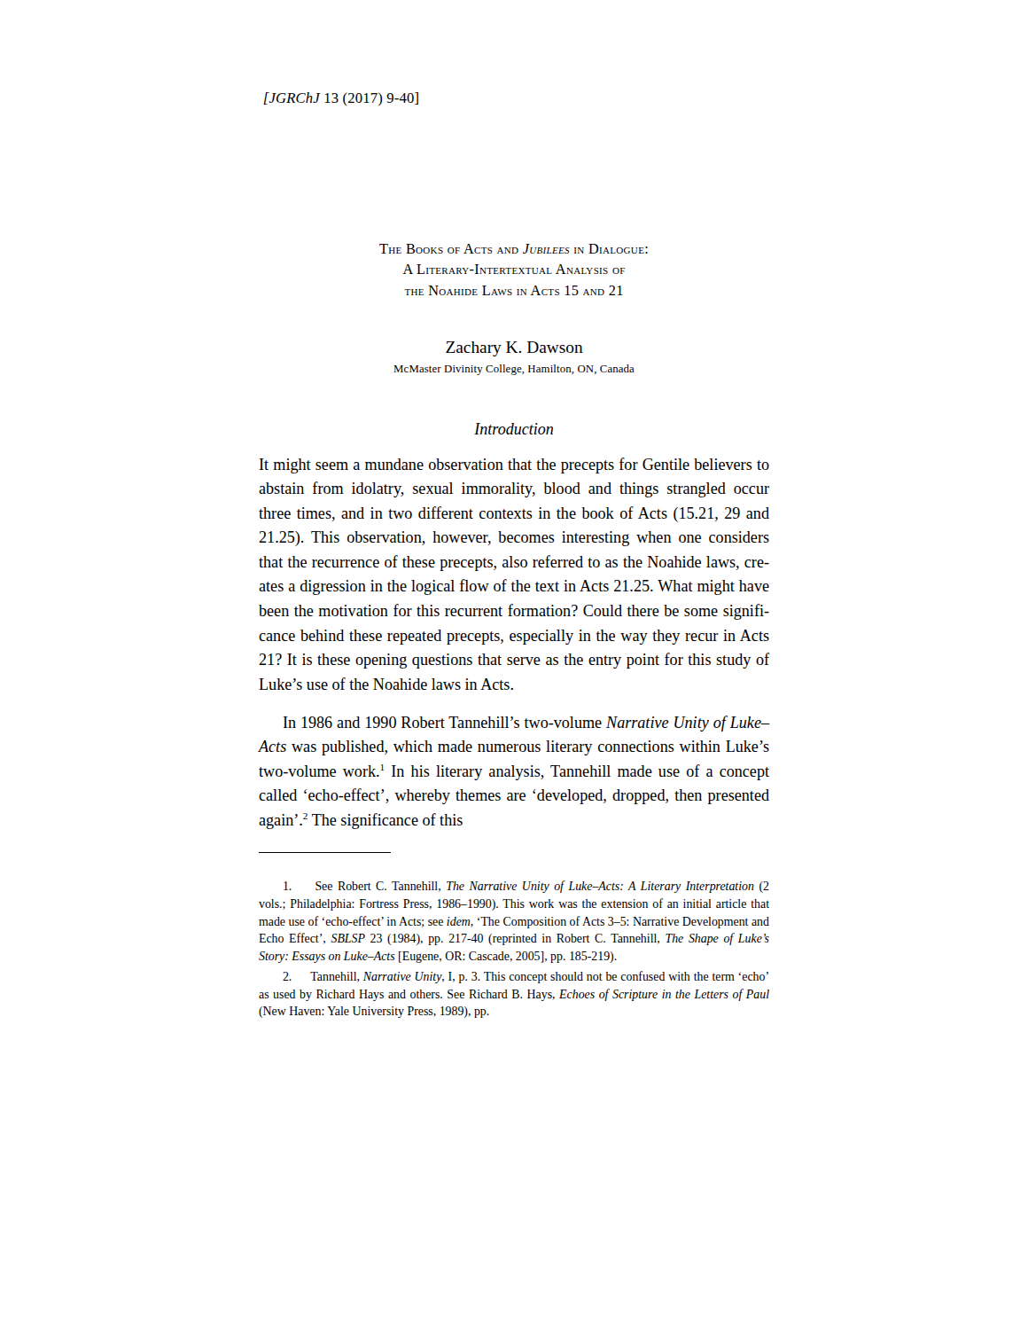[JGRChJ 13 (2017) 9-40]
The Books of Acts and Jubilees in Dialogue:
A Literary-Intertextual Analysis of
the Noahide Laws in Acts 15 and 21
Zachary K. Dawson
McMaster Divinity College, Hamilton, ON, Canada
Introduction
It might seem a mundane observation that the precepts for Gentile believers to abstain from idolatry, sexual immorality, blood and things strangled occur three times, and in two different contexts in the book of Acts (15.21, 29 and 21.25). This observation, however, becomes interesting when one considers that the recurrence of these precepts, also referred to as the Noahide laws, creates a digression in the logical flow of the text in Acts 21.25. What might have been the motivation for this recurrent formation? Could there be some significance behind these repeated precepts, especially in the way they recur in Acts 21? It is these opening questions that serve as the entry point for this study of Luke’s use of the Noahide laws in Acts.
In 1986 and 1990 Robert Tannehill’s two-volume Narrative Unity of Luke–Acts was published, which made numerous literary connections within Luke’s two-volume work.1 In his literary analysis, Tannehill made use of a concept called ‘echo-effect’, whereby themes are ‘developed, dropped, then presented again’.2 The significance of this
1. See Robert C. Tannehill, The Narrative Unity of Luke–Acts: A Literary Interpretation (2 vols.; Philadelphia: Fortress Press, 1986–1990). This work was the extension of an initial article that made use of ‘echo-effect’ in Acts; see idem, ‘The Composition of Acts 3–5: Narrative Development and Echo Effect’, SBLSP 23 (1984), pp. 217-40 (reprinted in Robert C. Tannehill, The Shape of Luke’s Story: Essays on Luke–Acts [Eugene, OR: Cascade, 2005], pp. 185-219).
2. Tannehill, Narrative Unity, I, p. 3. This concept should not be confused with the term ‘echo’ as used by Richard Hays and others. See Richard B. Hays, Echoes of Scripture in the Letters of Paul (New Haven: Yale University Press, 1989), pp.